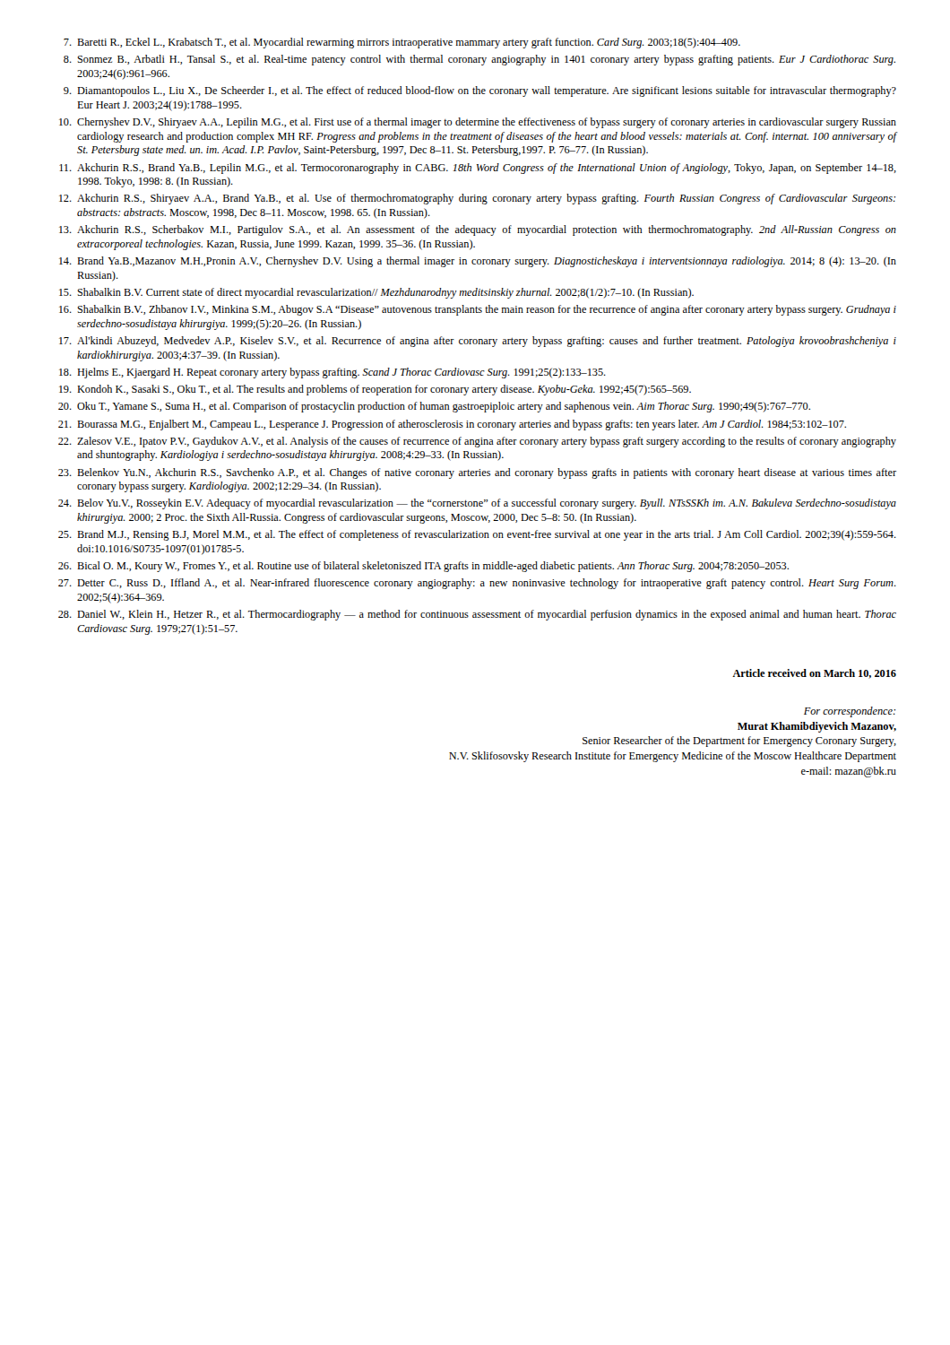Baretti R., Eckel L., Krabatsch T., et al. Myocardial rewarming mirrors intraoperative mammary artery graft function. Card Surg. 2003;18(5):404–409.
Sonmez B., Arbatli H., Tansal S., et al. Real-time patency control with thermal coronary angiography in 1401 coronary artery bypass grafting patients. Eur J Cardiothorac Surg. 2003;24(6):961–966.
Diamantopoulos L., Liu X., De Scheerder I., et al. The effect of reduced blood-flow on the coronary wall temperature. Are significant lesions suitable for intravascular thermography? Eur Heart J. 2003;24(19):1788–1995.
Chernyshev D.V., Shiryaev A.A., Lepilin M.G., et al. First use of a thermal imager to determine the effectiveness of bypass surgery of coronary arteries in cardiovascular surgery Russian cardiology research and production complex MH RF. Progress and problems in the treatment of diseases of the heart and blood vessels: materials at. Conf. internat. 100 anniversary of St. Petersburg state med. un. im. Acad. I.P. Pavlov, Saint-Petersburg, 1997, Dec 8–11. St. Petersburg,1997. P. 76–77. (In Russian).
Akchurin R.S., Brand Ya.B., Lepilin M.G., et al. Termocoronarography in CABG. 18th Word Congress of the International Union of Angiology, Tokyo, Japan, on September 14–18, 1998. Tokyo, 1998: 8. (In Russian).
Akchurin R.S., Shiryaev A.A., Brand Ya.B., et al. Use of thermochromatography during coronary artery bypass grafting. Fourth Russian Congress of Cardiovascular Surgeons: abstracts: abstracts. Moscow, 1998, Dec 8–11. Moscow, 1998. 65. (In Russian).
Akchurin R.S., Scherbakov M.I., Partigulov S.A., et al. An assessment of the adequacy of myocardial protection with thermochromatography. 2nd All-Russian Congress on extracorporeal technologies. Kazan, Russia, June 1999. Kazan, 1999. 35–36. (In Russian).
Brand Ya.B.,Mazanov M.H.,Pronin A.V., Chernyshev D.V. Using a thermal imager in coronary surgery. Diagnosticheskaya i interventsionnaya radiologiya. 2014; 8 (4): 13–20. (In Russian).
Shabalkin B.V. Current state of direct myocardial revascularization// Mezhdunarodnyy meditsinskiy zhurnal. 2002;8(1/2):7–10. (In Russian).
Shabalkin B.V., Zhbanov I.V., Minkina S.M., Abugov S.A “Disease” autovenous transplants the main reason for the recurrence of angina after coronary artery bypass surgery. Grudnaya i serdechno-sosudistaya khirurgiya. 1999;(5):20–26. (In Russian.)
Al'kindi Abuzeyd, Medvedev A.P., Kiselev S.V., et al. Recurrence of angina after coronary artery bypass grafting: causes and further treatment. Patologiya krovoobrashcheniya i kardiokhirurgiya. 2003;4:37–39. (In Russian).
Hjelms E., Kjaergard H. Repeat coronary artery bypass grafting. Scand J Thorac Cardiovasc Surg. 1991;25(2):133–135.
Kondoh K., Sasaki S., Oku T., et al. The results and problems of reoperation for coronary artery disease. Kyobu-Geka. 1992;45(7):565–569.
Oku T., Yamane S., Suma H., et al. Comparison of prostacyclin production of human gastroepiploic artery and saphenous vein. Aim Thorac Surg. 1990;49(5):767–770.
Bourassa M.G., Enjalbert M., Campeau L., Lesperance J. Progression of atherosclerosis in coronary arteries and bypass grafts: ten years later. Am J Cardiol. 1984;53:102–107.
Zalesov V.E., Ipatov P.V., Gaydukov A.V., et al. Analysis of the causes of recurrence of angina after coronary artery bypass graft surgery according to the results of coronary angiography and shuntography. Kardiologiya i serdechno-sosudistaya khirurgiya. 2008;4:29–33. (In Russian).
Belenkov Yu.N., Akchurin R.S., Savchenko A.P., et al. Changes of native coronary arteries and coronary bypass grafts in patients with coronary heart disease at various times after coronary bypass surgery. Kardiologiya. 2002;12:29–34. (In Russian).
Belov Yu.V., Rosseykin E.V. Adequacy of myocardial revascularization — the “cornerstone” of a successful coronary surgery. Byull. NTsSSKh im. A.N. Bakuleva Serdechno-sosudistaya khirurgiya. 2000; 2 Proc. the Sixth All-Russia. Congress of cardiovascular surgeons, Moscow, 2000, Dec 5–8: 50. (In Russian).
Brand M.J., Rensing B.J, Morel M.M., et al. The effect of completeness of revascularization on event-free survival at one year in the arts trial. J Am Coll Cardiol. 2002;39(4):559-564. doi:10.1016/S0735-1097(01)01785-5.
Bical O. M., Koury W., Fromes Y., et al. Routine use of bilateral skeletoniszed ITA grafts in middle-aged diabetic patients. Ann Thorac Surg. 2004;78:2050–2053.
Detter C., Russ D., Iffland A., et al. Near-infrared fluorescence coronary angiography: a new noninvasive technology for intraoperative graft patency control. Heart Surg Forum. 2002;5(4):364–369.
Daniel W., Klein H., Hetzer R., et al. Thermocardiography — a method for continuous assessment of myocardial perfusion dynamics in the exposed animal and human heart. Thorac Cardiovasc Surg. 1979;27(1):51–57.
Article received on March 10, 2016
For correspondence:
Murat Khamibdiyevich Mazanov,
Senior Researcher of the Department for Emergency Coronary Surgery,
N.V. Sklifosovsky Research Institute for Emergency Medicine of the Moscow Healthcare Department
e-mail: mazan@bk.ru